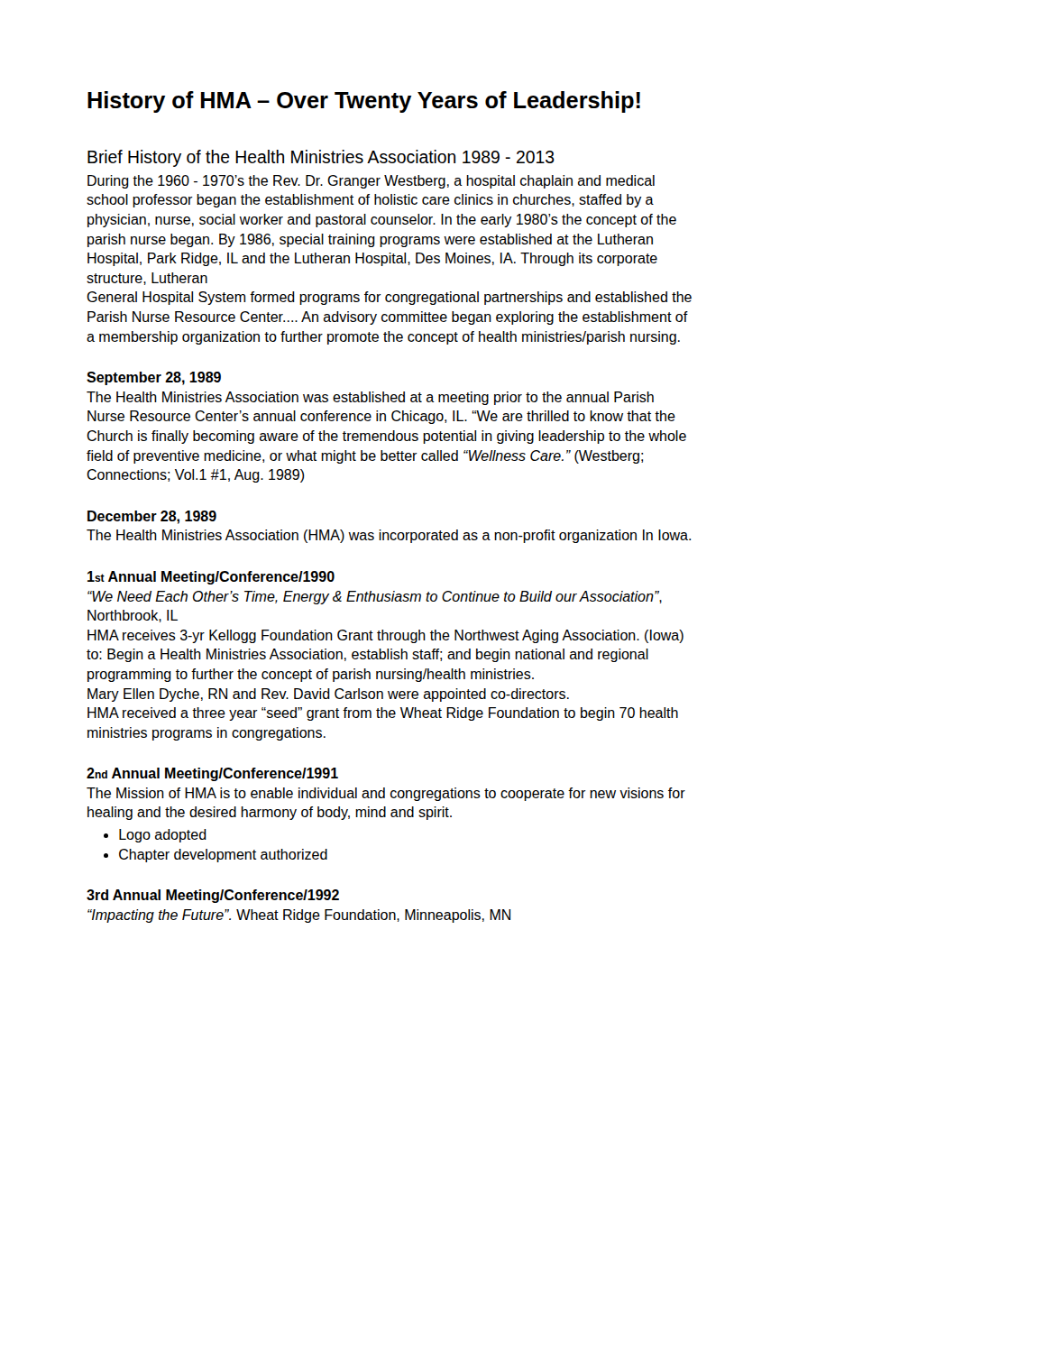History of HMA – Over Twenty Years of Leadership!
Brief History of the Health Ministries Association 1989 - 2013
During the 1960 - 1970’s the Rev. Dr. Granger Westberg, a hospital chaplain and medical school professor began the establishment of holistic care clinics in churches, staffed by a physician, nurse, social worker and pastoral counselor. In the early 1980’s the concept of the parish nurse began. By 1986, special training programs were established at the Lutheran Hospital, Park Ridge, IL and the Lutheran Hospital, Des Moines, IA. Through its corporate structure, Lutheran
General Hospital System formed programs for congregational partnerships and established the Parish Nurse Resource Center.... An advisory committee began exploring the establishment of a membership organization to further promote the concept of health ministries/parish nursing.
September 28, 1989
The Health Ministries Association was established at a meeting prior to the annual Parish Nurse Resource Center’s annual conference in Chicago, IL. “We are thrilled to know that the Church is finally becoming aware of the tremendous potential in giving leadership to the whole field of preventive medicine, or what might be better called “Wellness Care.” (Westberg; Connections; Vol.1 #1, Aug. 1989)
December 28, 1989
The Health Ministries Association (HMA) was incorporated as a non-profit organization In Iowa.
1st Annual Meeting/Conference/1990
“We Need Each Other’s Time, Energy & Enthusiasm to Continue to Build our Association”, Northbrook, IL
HMA receives 3-yr Kellogg Foundation Grant through the Northwest Aging Association. (Iowa) to: Begin a Health Ministries Association, establish staff; and begin national and regional programming to further the concept of parish nursing/health ministries.
Mary Ellen Dyche, RN and Rev. David Carlson were appointed co-directors.
HMA received a three year “seed” grant from the Wheat Ridge Foundation to begin 70 health ministries programs in congregations.
2nd Annual Meeting/Conference/1991
The Mission of HMA is to enable individual and congregations to cooperate for new visions for healing and the desired harmony of body, mind and spirit.
Logo adopted
Chapter development authorized
3rd Annual Meeting/Conference/1992
“Impacting the Future”. Wheat Ridge Foundation, Minneapolis, MN